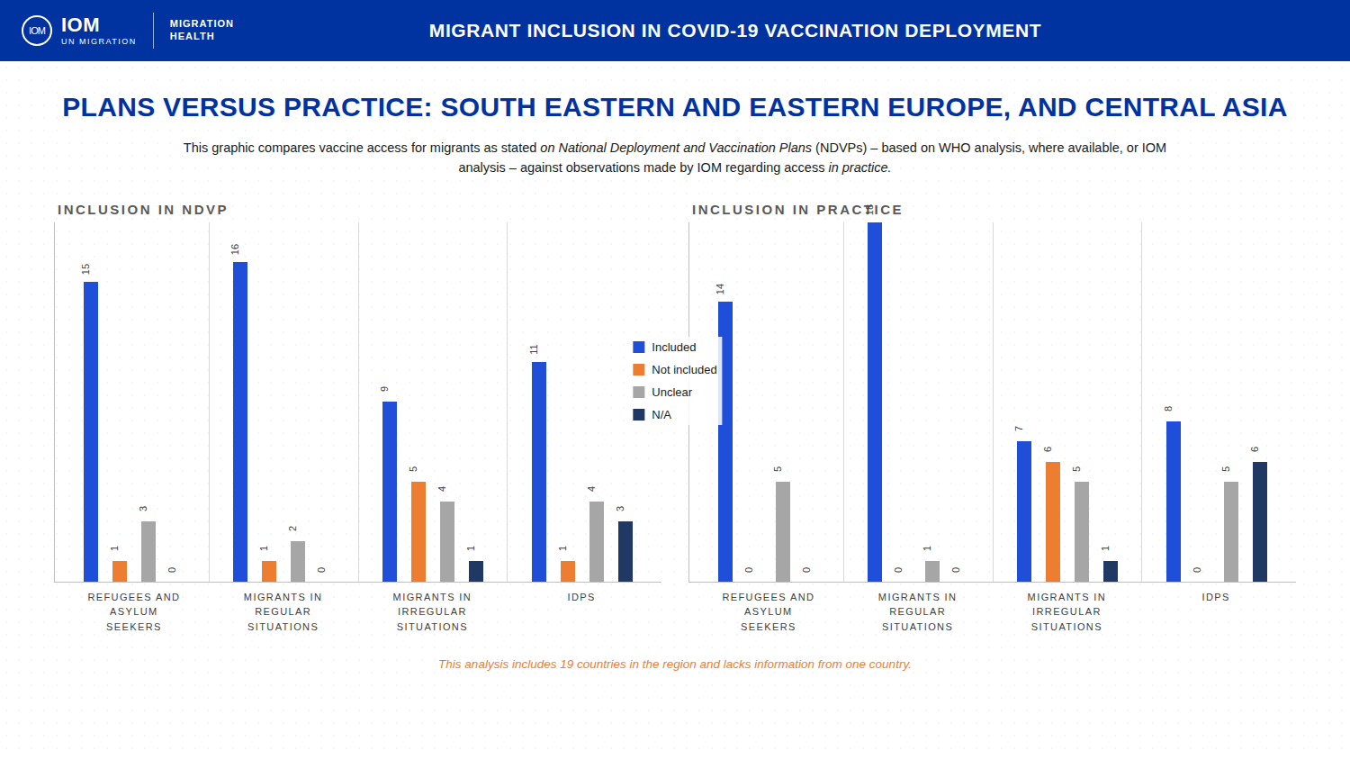IOM
IOM UN MIGRATION
MIGRATION
HEALTH
MIGRANT INCLUSION IN COVID-19 VACCINATION DEPLOYMENT
PLANS VERSUS PRACTICE: SOUTH EASTERN AND EASTERN EUROPE, AND CENTRAL ASIA
This graphic compares vaccine access for migrants as stated on National Deployment and Vaccination Plans (NDVPs) – based on WHO analysis, where available, or IOM analysis – against observations made by IOM regarding access in practice.
INCLUSION IN NDVP
15
1
3
0
16
1
2
0
9
5
4
1
11
1
4
3
Refugees and
asylum
seekers Migrants in
regular
situations Migrants in
irregular
situations IDPs
Included
Not included
Unclear
N/A
INCLUSION IN PRACTICE
14
0
5
0
18
0
1
0
7
6
5
1
8
0
5
6
Refugees and
asylum
seekers Migrants in
regular
situations Migrants in
irregular
situations IDPs
This analysis includes 19 countries in the region and lacks information from one country.